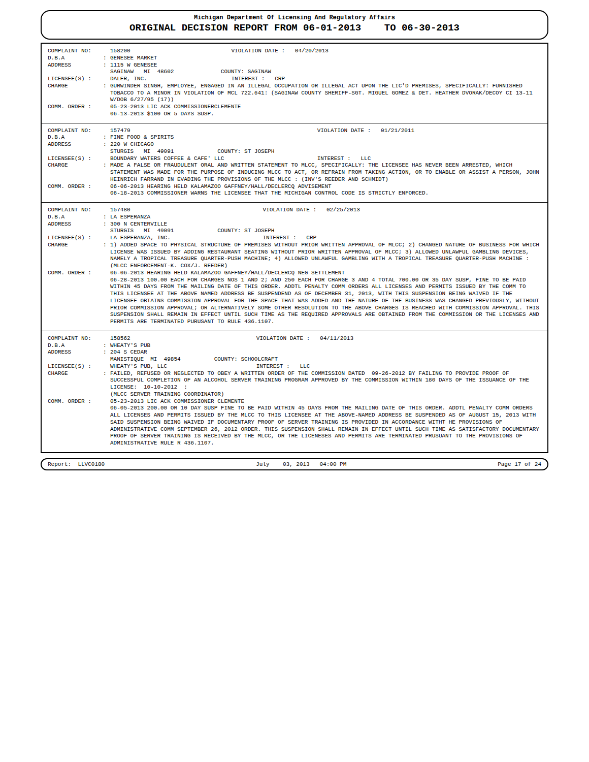Michigan Department Of Licensing And Regulatory Affairs
ORIGINAL DECISION REPORT FROM 06-01-2013 TO 06-30-2013
| COMPLAINT NO: | | 158200 | VIOLATION DATE : 04/20/2013 |
| D.B.A | : | GENESEE MARKET |
| ADDRESS | : | 1115 W GENESEE |
| | | SAGINAW MI 48602 COUNTY: SAGINAW |
| LICENSEE(S) : | | DALER, INC. | INTEREST : CRP |
| CHARGE | : | GURWINDER SINGH, EMPLOYEE, ENGAGED IN AN ILLEGAL OCCUPATION OR ILLEGAL ACT UPON THE LIC'D PREMISES, SPECIFICALLY: FURNISHED TOBACCO TO A MINOR IN VIOLATION OF MCL 722.641: (SAGINAW COUNTY SHERIFF-SGT. MIGUEL GOMEZ & DET. HEATHER DVORAK/DECOY CI 13-11 W/DOB 6/27/95 (17)) |
| COMM. ORDER : | | 05-23-2013 LIC ACK COMMISSIONERCLEMENTE |
| | | 06-13-2013 $100 OR 5 DAYS SUSP. |
| COMPLAINT NO: | | 157479 | VIOLATION DATE : 01/21/2011 |
| D.B.A | : | FINE FOOD & SPIRITS |
| ADDRESS | : | 220 W CHICAGO |
| | | STURGIS MI 49091 COUNTY: ST JOSEPH |
| LICENSEE(S) : | | BOUNDARY WATERS COFFEE & CAFE' LLC | INTEREST : LLC |
| CHARGE | : | MADE A FALSE OR FRAUDULENT ORAL AND WRITTEN STATEMENT TO MLCC, SPECIFICALLY: THE LICENSEE HAS NEVER BEEN ARRESTED, WHICH STATEMENT WAS MADE FOR THE PURPOSE OF INDUCING MLCC TO ACT, OR REFRAIN FROM TAKING ACTION, OR TO ENABLE OR ASSIST A PERSON, JOHN HEINRICH FARRAND IN EVADING THE PROVISIONS OF THE MLCC : (INV'S REEDER AND SCHMIDT) |
| COMM. ORDER : | | 06-06-2013 HEARING HELD KALAMAZOO GAFFNEY/HALL/DECLERCQ ADVISEMENT |
| | | 06-18-2013 COMMISSIONER WARNS THE LICENSEE THAT THE MICHIGAN CONTROL CODE IS STRICTLY ENFORCED. |
| COMPLAINT NO: | | 157480 | VIOLATION DATE : 02/25/2013 |
| D.B.A | : | LA ESPERANZA |
| ADDRESS | : | 300 N CENTERVILLE |
| | | STURGIS MI 49091 COUNTY: ST JOSEPH |
| LICENSEE(S) : | | LA ESPERANZA, INC. | INTEREST : CRP |
| CHARGE | : | 1) ADDED SPACE TO PHYSICAL STRUCTURE OF PREMISES WITHOUT PRIOR WRITTEN APPROVAL OF MLCC; 2) CHANGED NATURE OF BUSINESS FOR WHICH LICENSE WAS ISSUED BY ADDING RESTAURANT SEATING WITHOUT PRIOR WRITTEN APPROVAL OF MLCC; 3) ALLOWED UNLAWFUL GAMBLING DEVICES, NAMELY A TROPICAL TREASURE QUARTER-PUSH MACHINE; 4) ALLOWED UNLAWFUL GAMBLING WITH A TROPICAL TREASURE QUARTER-PUSH MACHINE : (MLCC ENFORCEMENT-K. COX/J. REEDER) |
| COMM. ORDER : | | 06-06-2013 HEARING HELD KALAMAZOO GAFFNEY/HALL/DECLERCQ NEG SETTLEMENT |
| | | 06-28-2013 100.00 EACH FOR CHARGES NOS 1 AND 2; AND 250 EACH FOR CHARGE 3 AND 4 TOTAL 700.00 OR 35 DAY SUSP, FINE TO BE PAID WITHIN 45 DAYS FROM THE MAILING DATE OF THIS ORDER. ADDTL PENALTY COMM ORDERS ALL LICENSES AND PERMITS ISSUED BY THE COMM TO THIS LICENSEE AT THE ABOVE NAMED ADDRESS BE SUSPENDEND AS OF DECEMBER 31, 2013, WITH THIS SUSPENSION BEING WAIVED IF THE LICENSEE OBTAINS COMMISSION APPROVAL FOR THE SPACE THAT WAS ADDED AND THE NATURE OF THE BUSINESS WAS CHANGED PREVIOUSLY, WITHOUT PRIOR COMMISSION APPROVAL; OR ALTERNATIVELY SOME OTHER RESOLUTION TO THE ABOVE CHARGES IS REACHED WITH COMMISSION APPROVAL. THIS SUSPENSION SHALL REMAIN IN EFFECT UNTIL SUCH TIME AS THE REQUIRED APPROVALS ARE OBTAINED FROM THE COMMISSION OR THE LICENSES AND PERMITS ARE TERMINATED PURUSANT TO RULE 436.1107. |
| COMPLAINT NO: | | 158562 | VIOLATION DATE : 04/11/2013 |
| D.B.A | : | WHEATY'S PUB |
| ADDRESS | : | 204 S CEDAR |
| | | MANISTIQUE MI 49854 COUNTY: SCHOOLCRAFT |
| LICENSEE(S) : | | WHEATY'S PUB, LLC | INTEREST : LLC |
| CHARGE | : | FAILED, REFUSED OR NEGLECTED TO OBEY A WRITTEN ORDER OF THE COMMISSION DATED 09-26-2012 BY FAILING TO PROVIDE PROOF OF SUCCESSFUL COMPLETION OF AN ALCOHOL SERVER TRAINING PROGRAM APPROVED BY THE COMMISSION WITHIN 180 DAYS OF THE ISSUANCE OF THE LICENSE: 10-10-2012 : (MLCC SERVER TRAINING COORDINATOR) |
| COMM. ORDER : | | 05-23-2013 LIC ACK COMMISSIONER CLEMENTE |
| | | 06-05-2013 200.00 OR 10 DAY SUSP FINE TO BE PAID WITHIN 45 DAYS FROM THE MAILING DATE OF THIS ORDER. ADDTL PENALTY COMM ORDERS ALL LICENSES AND PERMITS ISSUED BY THE MLCC TO THIS LICENSEE AT THE ABOVE-NAMED ADDRESS BE SUSPENDED AS OF AUGUST 15, 2013 WITH SAID SUSPENSION BEING WAIVED IF DOCUMENTARY PROOF OF SERVER TRAINING IS PROVIDED IN ACCORDANCE WITHT HE PROVISIONS OF ADMINISTRATIVE COMM SEPTEMBER 26, 2012 ORDER. THIS SUSPENSION SHALL REMAIN IN EFFECT UNTIL SUCH TIME AS SATISFACTORY DOCUMENTARY PROOF OF SERVER TRAINING IS RECEIVED BY THE MLCC, OR THE LICENESES AND PERMITS ARE TERMINATED PRUSUANT TO THE PROVISIONS OF ADMINISTRATIVE RULE R 436.1107. |
Report: LLVC0180
July 03, 2013 04:00 PM
Page 17 of 24